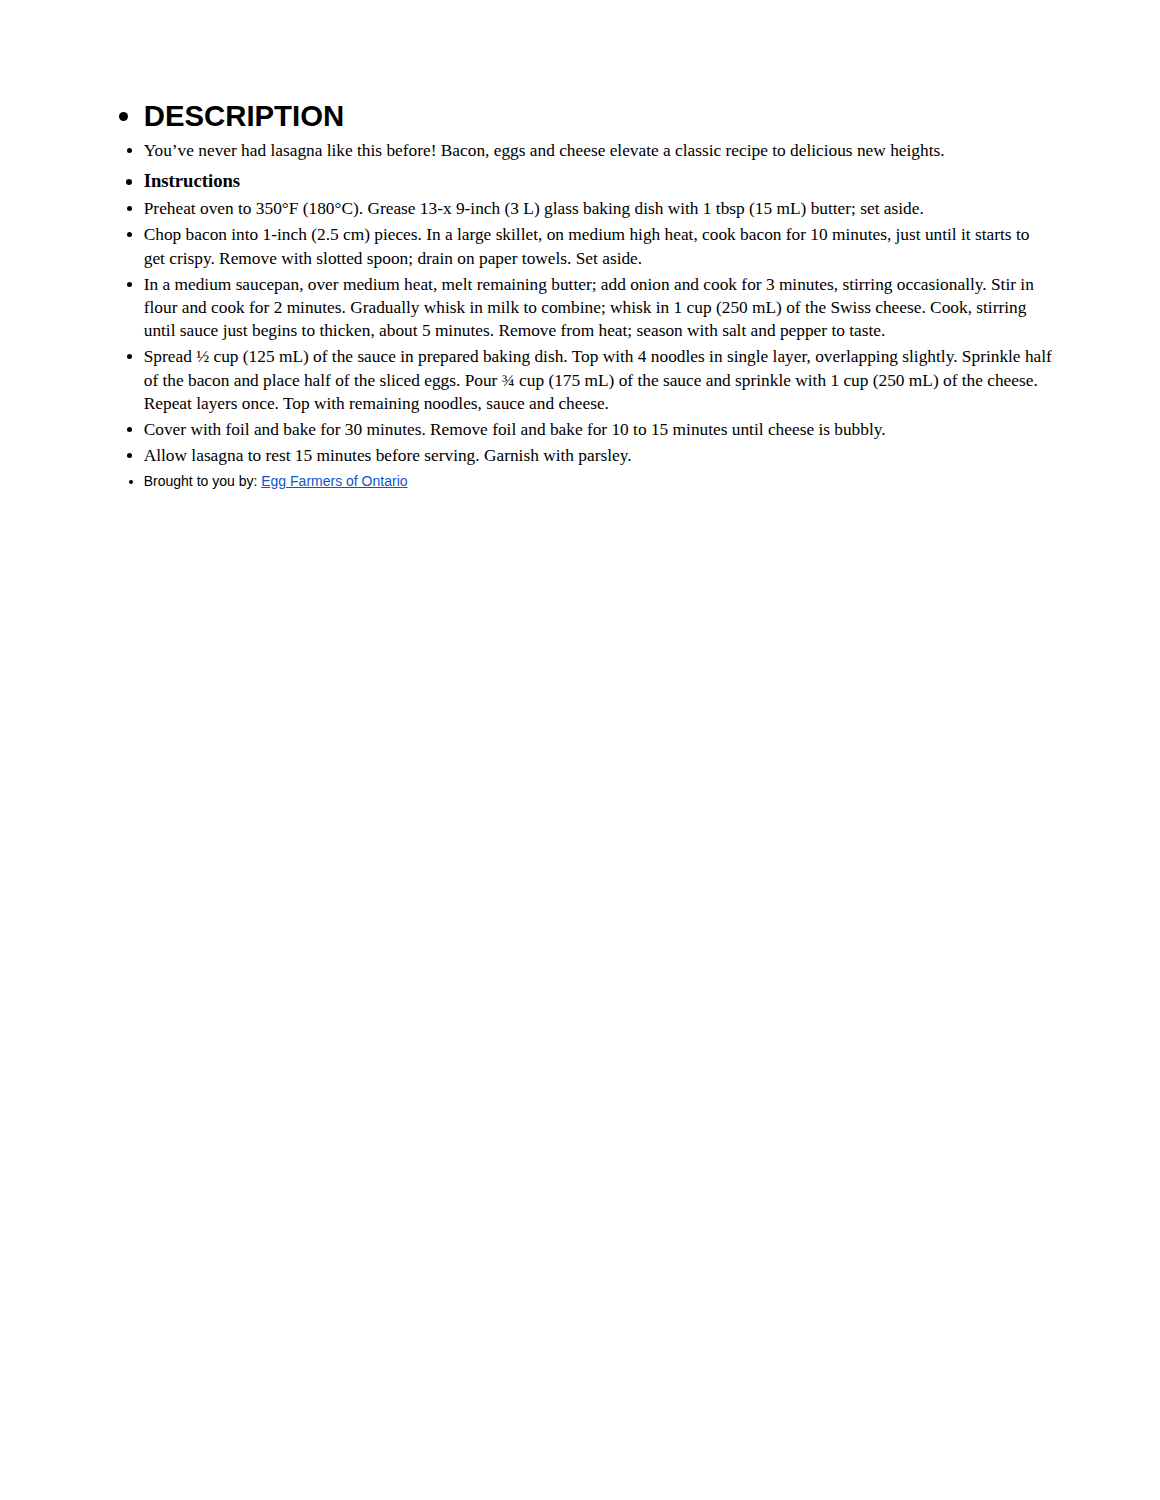DESCRIPTION
You’ve never had lasagna like this before! Bacon, eggs and cheese elevate a classic recipe to delicious new heights.
Instructions
Preheat oven to 350°F (180°C). Grease 13-x 9-inch (3 L) glass baking dish with 1 tbsp (15 mL) butter; set aside.
Chop bacon into 1-inch (2.5 cm) pieces. In a large skillet, on medium high heat, cook bacon for 10 minutes, just until it starts to get crispy. Remove with slotted spoon; drain on paper towels. Set aside.
In a medium saucepan, over medium heat, melt remaining butter; add onion and cook for 3 minutes, stirring occasionally. Stir in flour and cook for 2 minutes. Gradually whisk in milk to combine; whisk in 1 cup (250 mL) of the Swiss cheese. Cook, stirring until sauce just begins to thicken, about 5 minutes. Remove from heat; season with salt and pepper to taste.
Spread ½ cup (125 mL) of the sauce in prepared baking dish. Top with 4 noodles in single layer, overlapping slightly. Sprinkle half of the bacon and place half of the sliced eggs. Pour ¾ cup (175 mL) of the sauce and sprinkle with 1 cup (250 mL) of the cheese. Repeat layers once. Top with remaining noodles, sauce and cheese.
Cover with foil and bake for 30 minutes. Remove foil and bake for 10 to 15 minutes until cheese is bubbly.
Allow lasagna to rest 15 minutes before serving. Garnish with parsley.
Brought to you by: Egg Farmers of Ontario